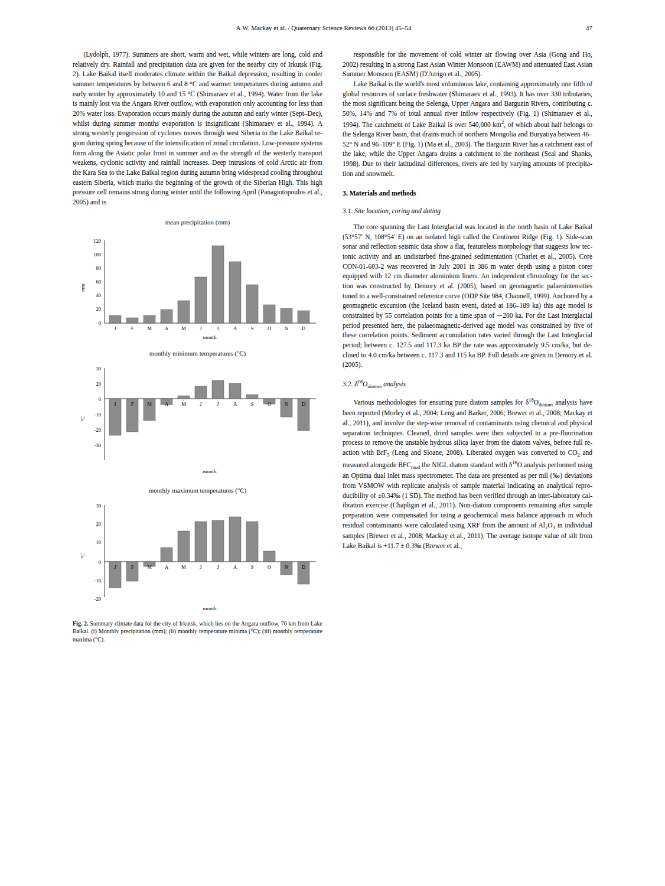A.W. Mackay et al. / Quaternary Science Reviews 66 (2013) 45–54
47
(Lydolph, 1977). Summers are short, warm and wet, while winters are long, cold and relatively dry. Rainfall and precipitation data are given for the nearby city of Irkutsk (Fig. 2). Lake Baikal itself moderates climate within the Baikal depression, resulting in cooler summer temperatures by between 6 and 8 °C and warmer temperatures during autumn and early winter by approximately 10 and 15 °C (Shimaraev et al., 1994). Water from the lake is mainly lost via the Angara River outflow, with evaporation only accounting for less than 20% water loss. Evaporation occurs mainly during the autumn and early winter (Sept–Dec), whilst during summer months evaporation is insignificant (Shimaraev et al., 1994). A strong westerly progression of cyclones moves through west Siberia to the Lake Baikal region during spring because of the intensification of zonal circulation. Low-pressure systems form along the Asiatic polar front in summer and as the strength of the westerly transport weakens, cyclonic activity and rainfall increases. Deep intrusions of cold Arctic air from the Kara Sea to the Lake Baikal region during autumn bring widespread cooling throughout eastern Siberia, which marks the beginning of the growth of the Siberian High. This high pressure cell remains strong during winter until the following April (Panagiotopoulos et al., 2005) and is
mean precipitation (mm)
mm 120 100 80 60 40 20 0 J F M A M J J A S O N D month
monthly minimum temperatures (°C)
°C 30 20 0 -10 -20 -30 J F M A M J J A S O N D month
monthly maximum temperatures (°C)
°C 30 20 10 0 -10 -20 J F M A M J J A S O N D month
Fig. 2. Summary climate data for the city of Irkutsk, which lies on the Angara outflow, 70 km from Lake Baikal. (i) Monthly precipitation (mm); (ii) monthly temperature minima (°C); (iii) monthly temperature maxima (°C).
responsible for the movement of cold winter air flowing over Asia (Gong and Ho, 2002) resulting in a strong East Asian Winter Monsoon (EAWM) and attenuated East Asian Summer Monsoon (EASM) (D'Arrigo et al., 2005).
Lake Baikal is the world's most voluminous lake, containing approximately one fifth of global resources of surface freshwater (Shimaraev et al., 1993). It has over 330 tributaries, the most significant being the Selenga, Upper Angara and Barguzin Rivers, contributing c. 50%, 14% and 7% of total annual river inflow respectively (Fig. 1) (Shimaraev et al., 1994). The catchment of Lake Baikal is over 540,000 km2, of which about half belongs to the Selenga River basin, that drains much of northern Mongolia and Buryatiya between 46–52° N and 96–109° E (Fig. 1) (Ma et al., 2003). The Barguzin River has a catchment east of the lake, while the Upper Angara drains a catchment to the northeast (Seal and Shanks, 1998). Due to their latitudinal differences, rivers are fed by varying amounts of precipitation and snowmelt.
3. Materials and methods
3.1. Site location, coring and dating
The core spanning the Last Interglacial was located in the north basin of Lake Baikal (53°57′ N, 108°54′ E) on an isolated high called the Continent Ridge (Fig. 1). Side-scan sonar and reflection seismic data show a flat, featureless morphology that suggests low tectonic activity and an undisturbed fine-grained sedimentation (Charlet et al., 2005). Core CON-01-603-2 was recovered in July 2001 in 386 m water depth using a piston corer equipped with 12 cm diameter aluminium liners. An independent chronology for the section was constructed by Demory et al. (2005), based on geomagnetic palaeointensities tuned to a well-constrained reference curve (ODP Site 984, Channell, 1999). Anchored by a geomagnetic excursion (the Iceland basin event, dated at 186–189 ka) this age model is constrained by 55 correlation points for a time span of ∼200 ka. For the Last Interglacial period presented here, the palaeomagnetic-derived age model was constrained by five of these correlation points. Sediment accumulation rates varied through the Last Interglacial period; between c. 127.5 and 117.3 ka BP the rate was approximately 9.5 cm/ka, but declined to 4.0 cm/ka between c. 117.3 and 115 ka BP. Full details are given in Demory et al. (2005).
3.2. δ18 Odiatom analysis
Various methodologies for ensuring pure diatom samples for δ18 Odiatom analysis have been reported (Morley et al., 2004; Leng and Barker, 2006; Brewer et al., 2008; Mackay et al., 2011), and involve the step-wise removal of contaminants using chemical and physical separation techniques. Cleaned, dried samples were then subjected to a pre-fluorination process to remove the unstable hydrous silica layer from the diatom valves, before full reaction with BrF5 (Leng and Sloane, 2008). Liberated oxygen was converted to CO2 and measured alongside BFCmod the NIGL diatom standard with δ18 O analysis performed using an Optima dual inlet mass spectrometer. The data are presented as per mil (‰) deviations from VSMOW with replicate analysis of sample material indicating an analytical reproducibility of ±0.34‰ (1 SD). The method has been verified through an inter-laboratory calibration exercise (Chapligin et al., 2011). Non-diatom components remaining after sample preparation were compensated for using a geochemical mass balance approach in which residual contaminants were calculated using XRF from the amount of Al2 O3 in individual samples (Brewer et al., 2008; Mackay et al., 2011). The average isotope value of silt from Lake Baikal is +11.7 ± 0.3‰ (Brewer et al.,